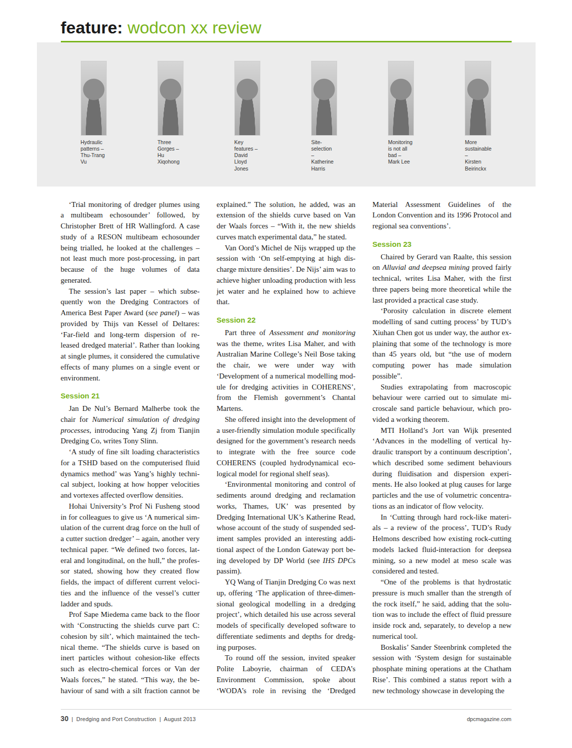feature: wodcon xx review
Tony Slinn
Hydraulic patterns –
Thu-Trang Vu
Tony Slinn
Three Gorges – Hu
Xiqohong
Lisa Maher
Key features – David
Lloyd Jones
Lisa Maher
Site-selection
– Katherine Harris
Lisa Maher
Monitoring is not all
bad – Mark Lee
Perry Thomas
More sustainable –
Kirsten Beirinckx
‘Trial monitoring of dredger plumes using a multibeam echosounder’ followed, by Christopher Brett of HR Wallingford. A case study of a RESON multibeam echosounder being trialled, he looked at the challenges – not least much more post-processing, in part because of the huge volumes of data generated.
The session’s last paper – which subsequently won the Dredging Contractors of America Best Paper Award (see panel) – was provided by Thijs van Kessel of Deltares: ‘Far-field and long-term dispersion of released dredged material’. Rather than looking at single plumes, it considered the cumulative effects of many plumes on a single event or environment.
Session 21
Jan De Nul’s Bernard Malherbe took the chair for Numerical simulation of dredging processes, introducing Yang Zj from Tianjin Dredging Co, writes Tony Slinn.
‘A study of fine silt loading characteristics for a TSHD based on the computerised fluid dynamics method’ was Yang’s highly technical subject, looking at how hopper velocities and vortexes affected overflow densities.
Hohai University’s Prof Ni Fusheng stood in for colleagues to give us ‘A numerical simulation of the current drag force on the hull of a cutter suction dredger’ – again, another very technical paper. “We defined two forces, lateral and longitudinal, on the hull,” the professor stated, showing how they created flow fields, the impact of different current velocities and the influence of the vessel’s cutter ladder and spuds.
Prof Sape Miedema came back to the floor with ‘Constructing the shields curve part C: cohesion by silt’, which maintained the technical theme. “The shields curve is based on inert particles without cohesion-like effects such as electro-chemical forces or Van der Waals forces,” he stated. “This way, the behaviour of sand with a silt fraction cannot be explained.” The solution, he added, was an extension of the shields curve based on Van der Waals forces – “With it, the new shields curves match experimental data,” he stated.
Van Oord’s Michel de Nijs wrapped up the session with ‘On self-emptying at high discharge mixture densities’. De Nijs’ aim was to achieve higher unloading production with less jet water and he explained how to achieve that.
Session 22
Part three of Assessment and monitoring was the theme, writes Lisa Maher, and with Australian Marine College’s Neil Bose taking the chair, we were under way with ‘Development of a numerical modelling module for dredging activities in COHERENS’, from the Flemish government’s Chantal Martens.
She offered insight into the development of a user-friendly simulation module specifically designed for the government’s research needs to integrate with the free source code COHERENS (coupled hydrodynamical ecological model for regional shelf seas).
‘Environmental monitoring and control of sediments around dredging and reclamation works, Thames, UK’ was presented by Dredging International UK’s Katherine Read, whose account of the study of suspended sediment samples provided an interesting additional aspect of the London Gateway port being developed by DP World (see IHS DPCs passim).
YQ Wang of Tianjin Dredging Co was next up, offering ‘The application of three-dimensional geological modelling in a dredging project’, which detailed his use across several models of specifically developed software to differentiate sediments and depths for dredging purposes.
To round off the session, invited speaker Polite Laboyrie, chairman of CEDA’s Environment Commission, spoke about ‘WODA’s role in revising the ‘Dredged Material Assessment Guidelines of the London Convention and its 1996 Protocol and regional sea conventions’.
Session 23
Chaired by Gerard van Raalte, this session on Alluvial and deepsea mining proved fairly technical, writes Lisa Maher, with the first three papers being more theoretical while the last provided a practical case study.
‘Porosity calculation in discrete element modelling of sand cutting process’ by TUD’s Xiuhan Chen got us under way, the author explaining that some of the technology is more than 45 years old, but “the use of modern computing power has made simulation possible”.
Studies extrapolating from macroscopic behaviour were carried out to simulate microscale sand particle behaviour, which provided a working theorem.
MTI Holland’s Jort van Wijk presented ‘Advances in the modelling of vertical hydraulic transport by a continuum description’, which described some sediment behaviours during fluidisation and dispersion experiments. He also looked at plug causes for large particles and the use of volumetric concentrations as an indicator of flow velocity.
In ‘Cutting through hard rock-like materials – a review of the process’, TUD’s Rudy Helmons described how existing rock-cutting models lacked fluid-interaction for deepsea mining, so a new model at meso scale was considered and tested.
“One of the problems is that hydrostatic pressure is much smaller than the strength of the rock itself,” he said, adding that the solution was to include the effect of fluid pressure inside rock and, separately, to develop a new numerical tool.
Boskalis’ Sander Steenbrink completed the session with ‘System design for sustainable phosphate mining operations at the Chatham Rise’. This combined a status report with a new technology showcase in developing the
30| Dredging and Port Construction | August 2013
dpcmagazine.com